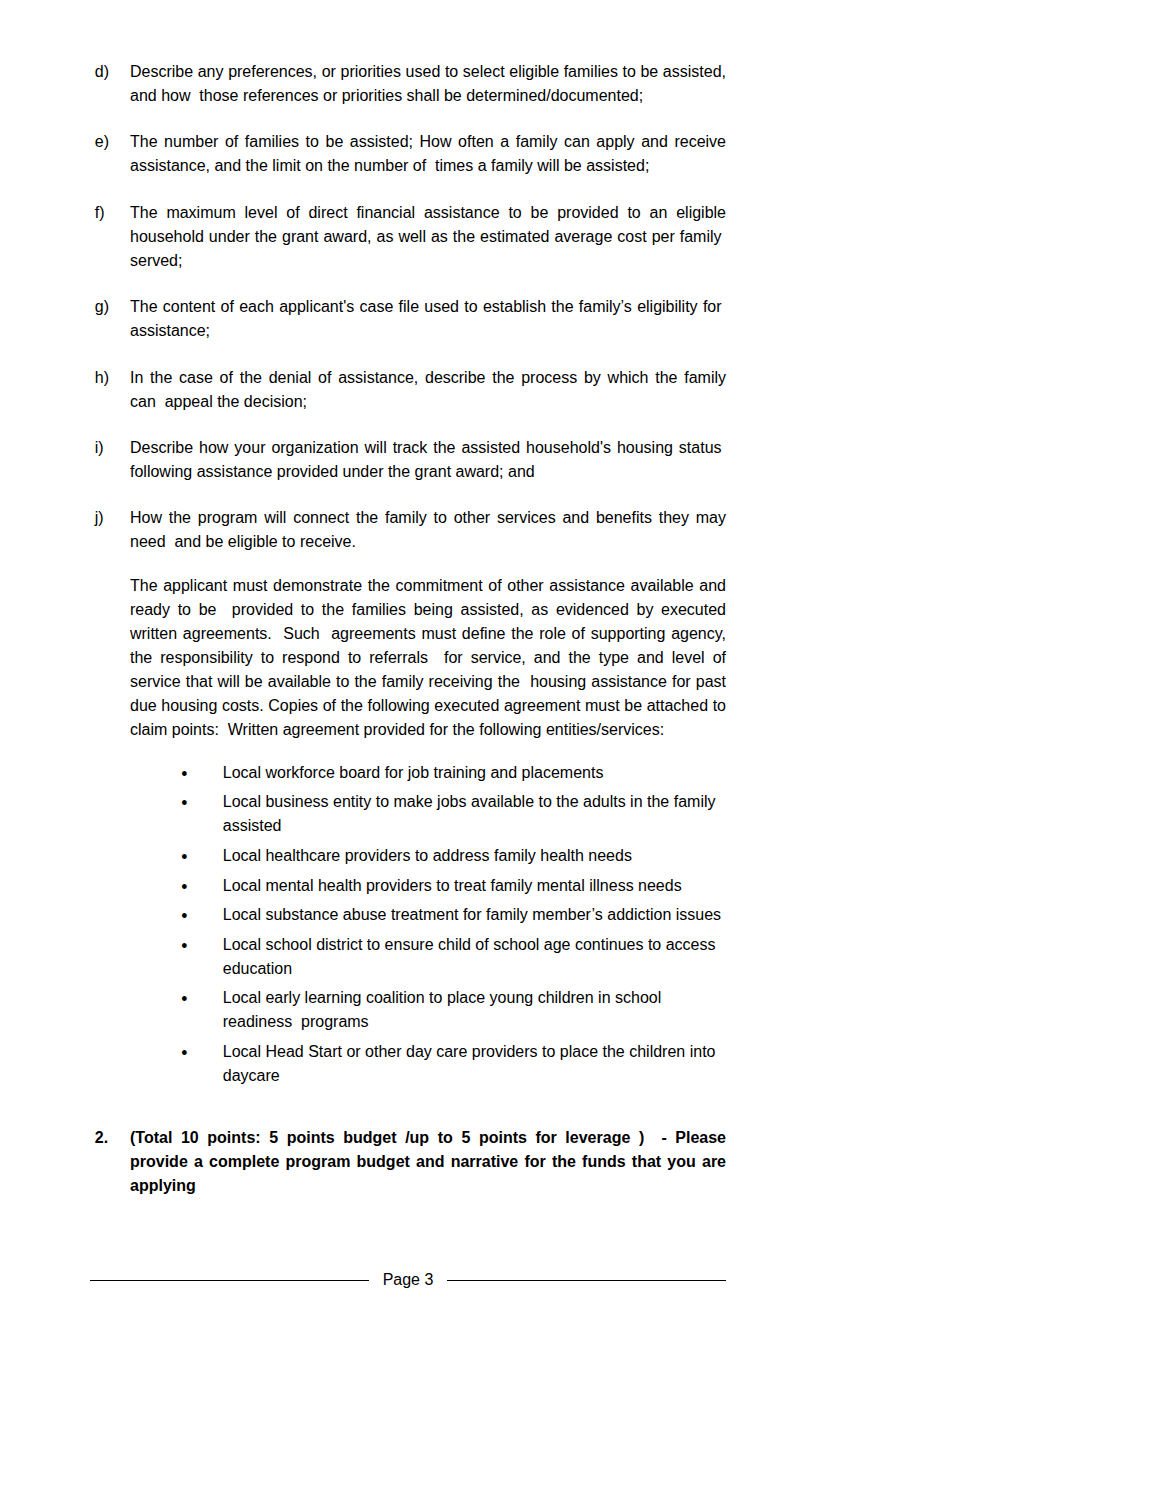d) Describe any preferences, or priorities used to select eligible families to be assisted, and how those references or priorities shall be determined/documented;
e) The number of families to be assisted; How often a family can apply and receive assistance, and the limit on the number of times a family will be assisted;
f) The maximum level of direct financial assistance to be provided to an eligible household under the grant award, as well as the estimated average cost per family served;
g) The content of each applicant's case file used to establish the family’s eligibility for assistance;
h) In the case of the denial of assistance, describe the process by which the family can appeal the decision;
i) Describe how your organization will track the assisted household's housing status following assistance provided under the grant award; and
j) How the program will connect the family to other services and benefits they may need and be eligible to receive.
The applicant must demonstrate the commitment of other assistance available and ready to be provided to the families being assisted, as evidenced by executed written agreements. Such agreements must define the role of supporting agency, the responsibility to respond to referrals for service, and the type and level of service that will be available to the family receiving the housing assistance for past due housing costs. Copies of the following executed agreement must be attached to claim points: Written agreement provided for the following entities/services:
Local workforce board for job training and placements
Local business entity to make jobs available to the adults in the family assisted
Local healthcare providers to address family health needs
Local mental health providers to treat family mental illness needs
Local substance abuse treatment for family member’s addiction issues
Local school district to ensure child of school age continues to access education
Local early learning coalition to place young children in school readiness programs
Local Head Start or other day care providers to place the children into daycare
2. (Total 10 points: 5 points budget /up to 5 points for leverage ) - Please provide a complete program budget and narrative for the funds that you are applying
Page 3